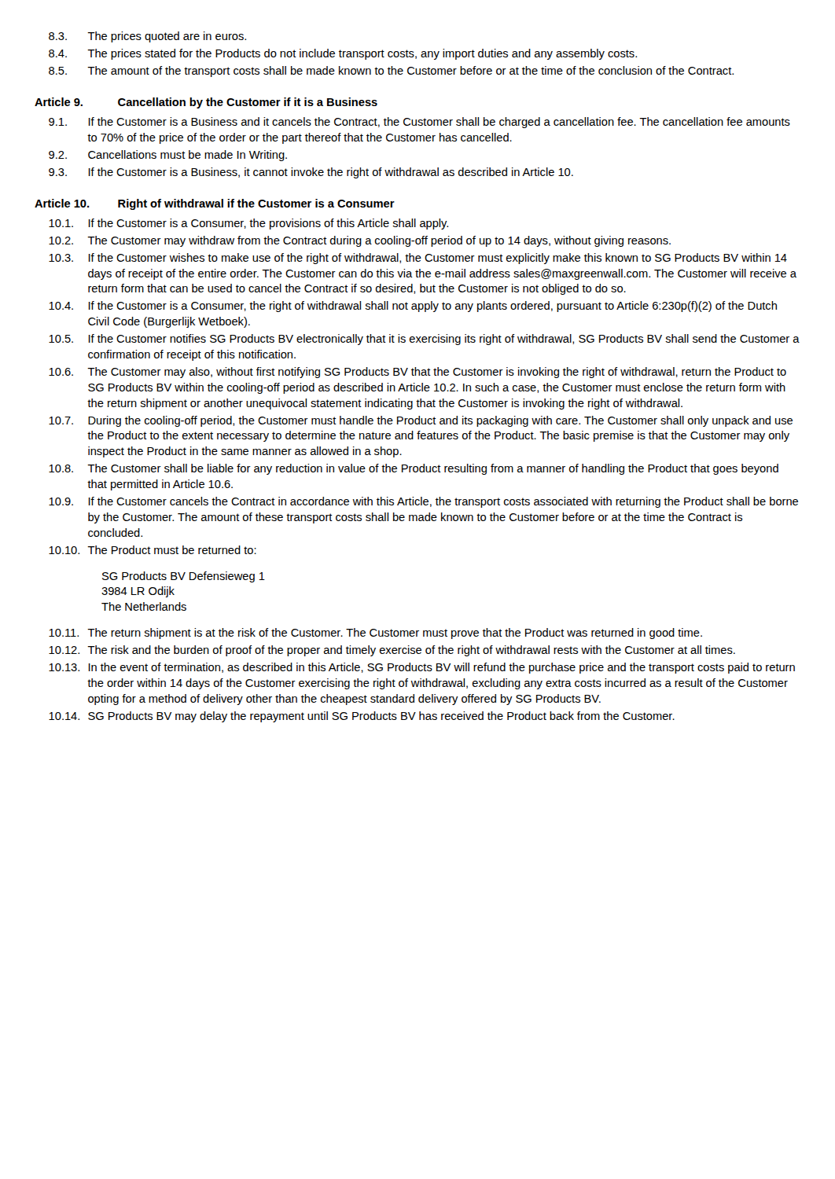8.3. The prices quoted are in euros.
8.4. The prices stated for the Products do not include transport costs, any import duties and any assembly costs.
8.5. The amount of the transport costs shall be made known to the Customer before or at the time of the conclusion of the Contract.
Article 9. Cancellation by the Customer if it is a Business
9.1. If the Customer is a Business and it cancels the Contract, the Customer shall be charged a cancellation fee. The cancellation fee amounts to 70% of the price of the order or the part thereof that the Customer has cancelled.
9.2. Cancellations must be made In Writing.
9.3. If the Customer is a Business, it cannot invoke the right of withdrawal as described in Article 10.
Article 10. Right of withdrawal if the Customer is a Consumer
10.1. If the Customer is a Consumer, the provisions of this Article shall apply.
10.2. The Customer may withdraw from the Contract during a cooling-off period of up to 14 days, without giving reasons.
10.3. If the Customer wishes to make use of the right of withdrawal, the Customer must explicitly make this known to SG Products BV within 14 days of receipt of the entire order. The Customer can do this via the e-mail address sales@maxgreenwall.com. The Customer will receive a return form that can be used to cancel the Contract if so desired, but the Customer is not obliged to do so.
10.4. If the Customer is a Consumer, the right of withdrawal shall not apply to any plants ordered, pursuant to Article 6:230p(f)(2) of the Dutch Civil Code (Burgerlijk Wetboek).
10.5. If the Customer notifies SG Products BV electronically that it is exercising its right of withdrawal, SG Products BV shall send the Customer a confirmation of receipt of this notification.
10.6. The Customer may also, without first notifying SG Products BV that the Customer is invoking the right of withdrawal, return the Product to SG Products BV within the cooling-off period as described in Article 10.2. In such a case, the Customer must enclose the return form with the return shipment or another unequivocal statement indicating that the Customer is invoking the right of withdrawal.
10.7. During the cooling-off period, the Customer must handle the Product and its packaging with care. The Customer shall only unpack and use the Product to the extent necessary to determine the nature and features of the Product. The basic premise is that the Customer may only inspect the Product in the same manner as allowed in a shop.
10.8. The Customer shall be liable for any reduction in value of the Product resulting from a manner of handling the Product that goes beyond that permitted in Article 10.6.
10.9. If the Customer cancels the Contract in accordance with this Article, the transport costs associated with returning the Product shall be borne by the Customer. The amount of these transport costs shall be made known to the Customer before or at the time the Contract is concluded.
10.10. The Product must be returned to:
SG Products BV Defensieweg 1
3984 LR Odijk
The Netherlands
10.11. The return shipment is at the risk of the Customer. The Customer must prove that the Product was returned in good time.
10.12. The risk and the burden of proof of the proper and timely exercise of the right of withdrawal rests with the Customer at all times.
10.13. In the event of termination, as described in this Article, SG Products BV will refund the purchase price and the transport costs paid to return the order within 14 days of the Customer exercising the right of withdrawal, excluding any extra costs incurred as a result of the Customer opting for a method of delivery other than the cheapest standard delivery offered by SG Products BV.
10.14. SG Products BV may delay the repayment until SG Products BV has received the Product back from the Customer.